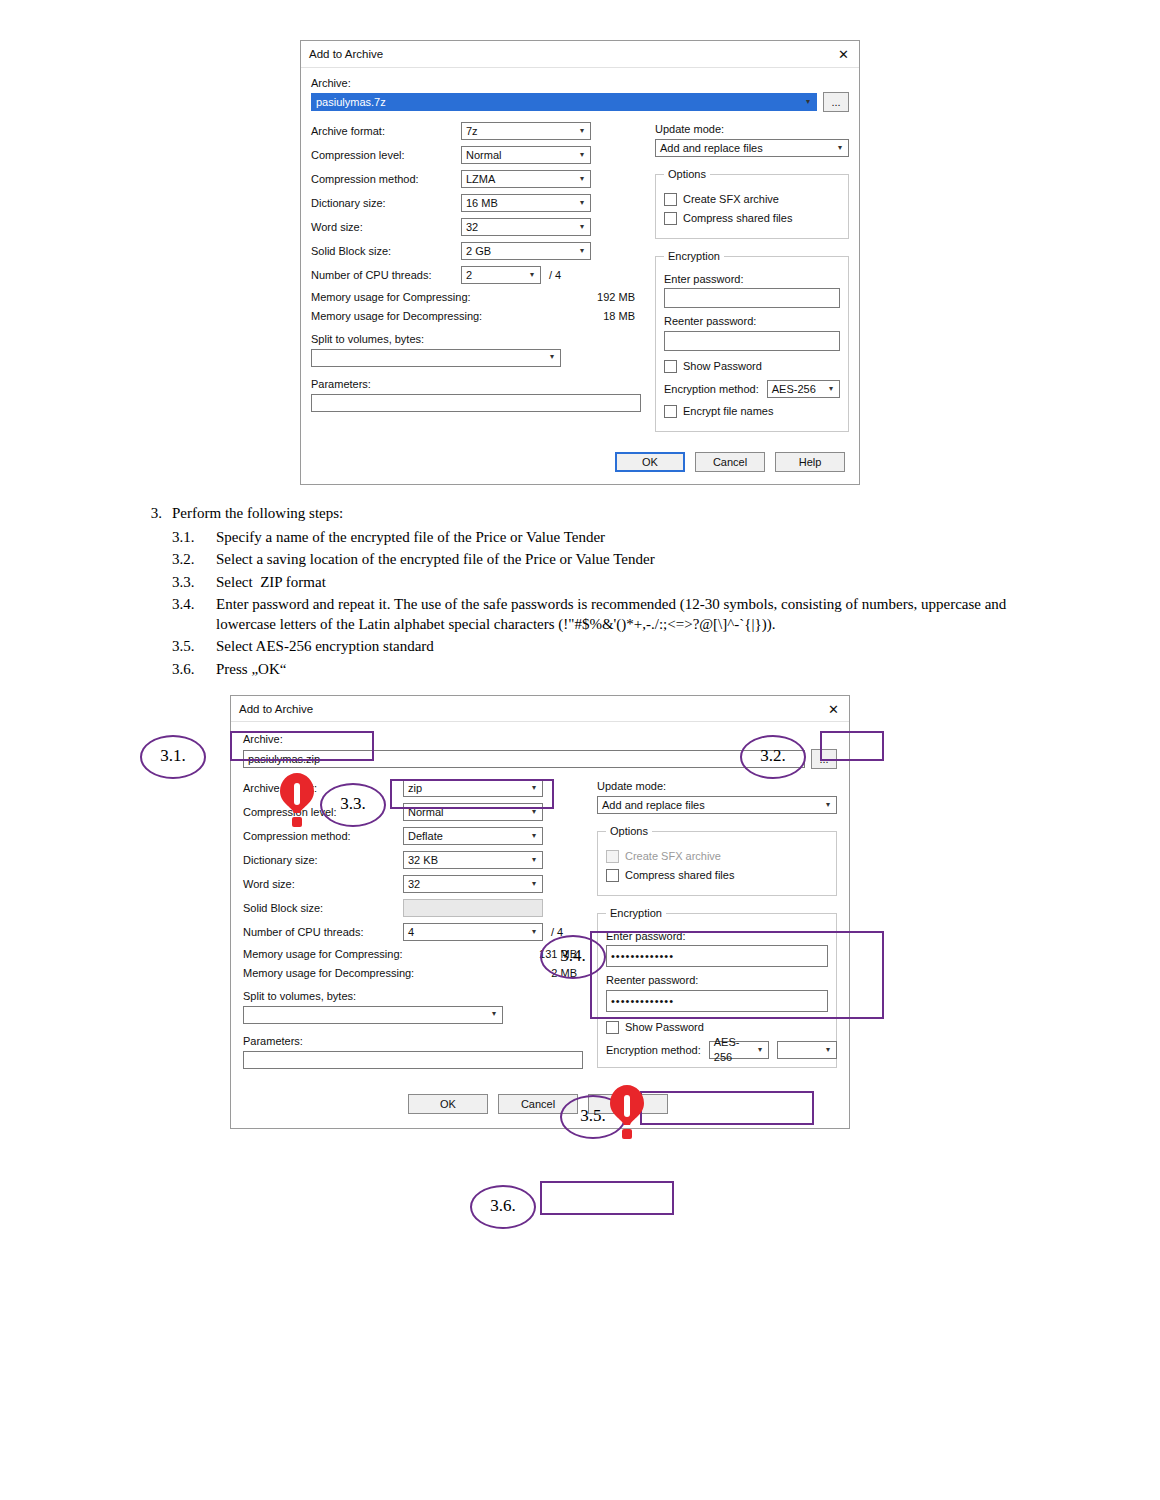Add to Archive ✕
Archive:
pasiulymas.7z▾
...
Archive format:
7z▾
Compression level:
Normal▾
Compression method:
LZMA▾
Dictionary size:
16 MB▾
Word size:
32▾
Solid Block size:
2 GB▾
Number of CPU threads:
2▾
/ 4
Memory usage for Compressing: 192 MB
Memory usage for Decompressing: 18 MB
Split to volumes, bytes:
▾
Parameters:
Update mode:
Add and replace files▾
Options
Create SFX archive
Compress shared files
Encryption
Enter password:
Reenter password:
Show Password
Encryption method:
AES-256▾
Encrypt file names
OK
Cancel
Help
3. Perform the following steps:
3.1. Specify a name of the encrypted file of the Price or Value Tender
3.2. Select a saving location of the encrypted file of the Price or Value Tender
3.3. Select ZIP format
3.4. Enter password and repeat it. The use of the safe passwords is recommended (12-30 symbols, consisting of numbers, uppercase and lowercase letters of the Latin alphabet special characters (!"#$%&'()*+,-./:;<=>?@[\]^-`{|})).
3.5. Select AES-256 encryption standard
3.6. Press „OK“
Add to Archive ✕
Archive:
pasiulymas.zip
...
Archive format:
zip▾
Compression level:
Normal▾
Compression method:
Deflate▾
Dictionary size:
32 KB▾
Word size:
32▾
Solid Block size:
Number of CPU threads:
4▾
/ 4
Memory usage for Compressing: 131 MB
Memory usage for Decompressing: 2 MB
Split to volumes, bytes:
▾
Parameters:
Update mode:
Add and replace files▾
Options
Create SFX archive
Compress shared files
Encryption
Enter password:
•••••••••••••
Reenter password:
•••••••••••••
Show Password
Encryption method:
AES-256▾
▾
OK
Cancel
Help
3.1.
3.2.
3.3.
3.4.
3.5.
3.6.